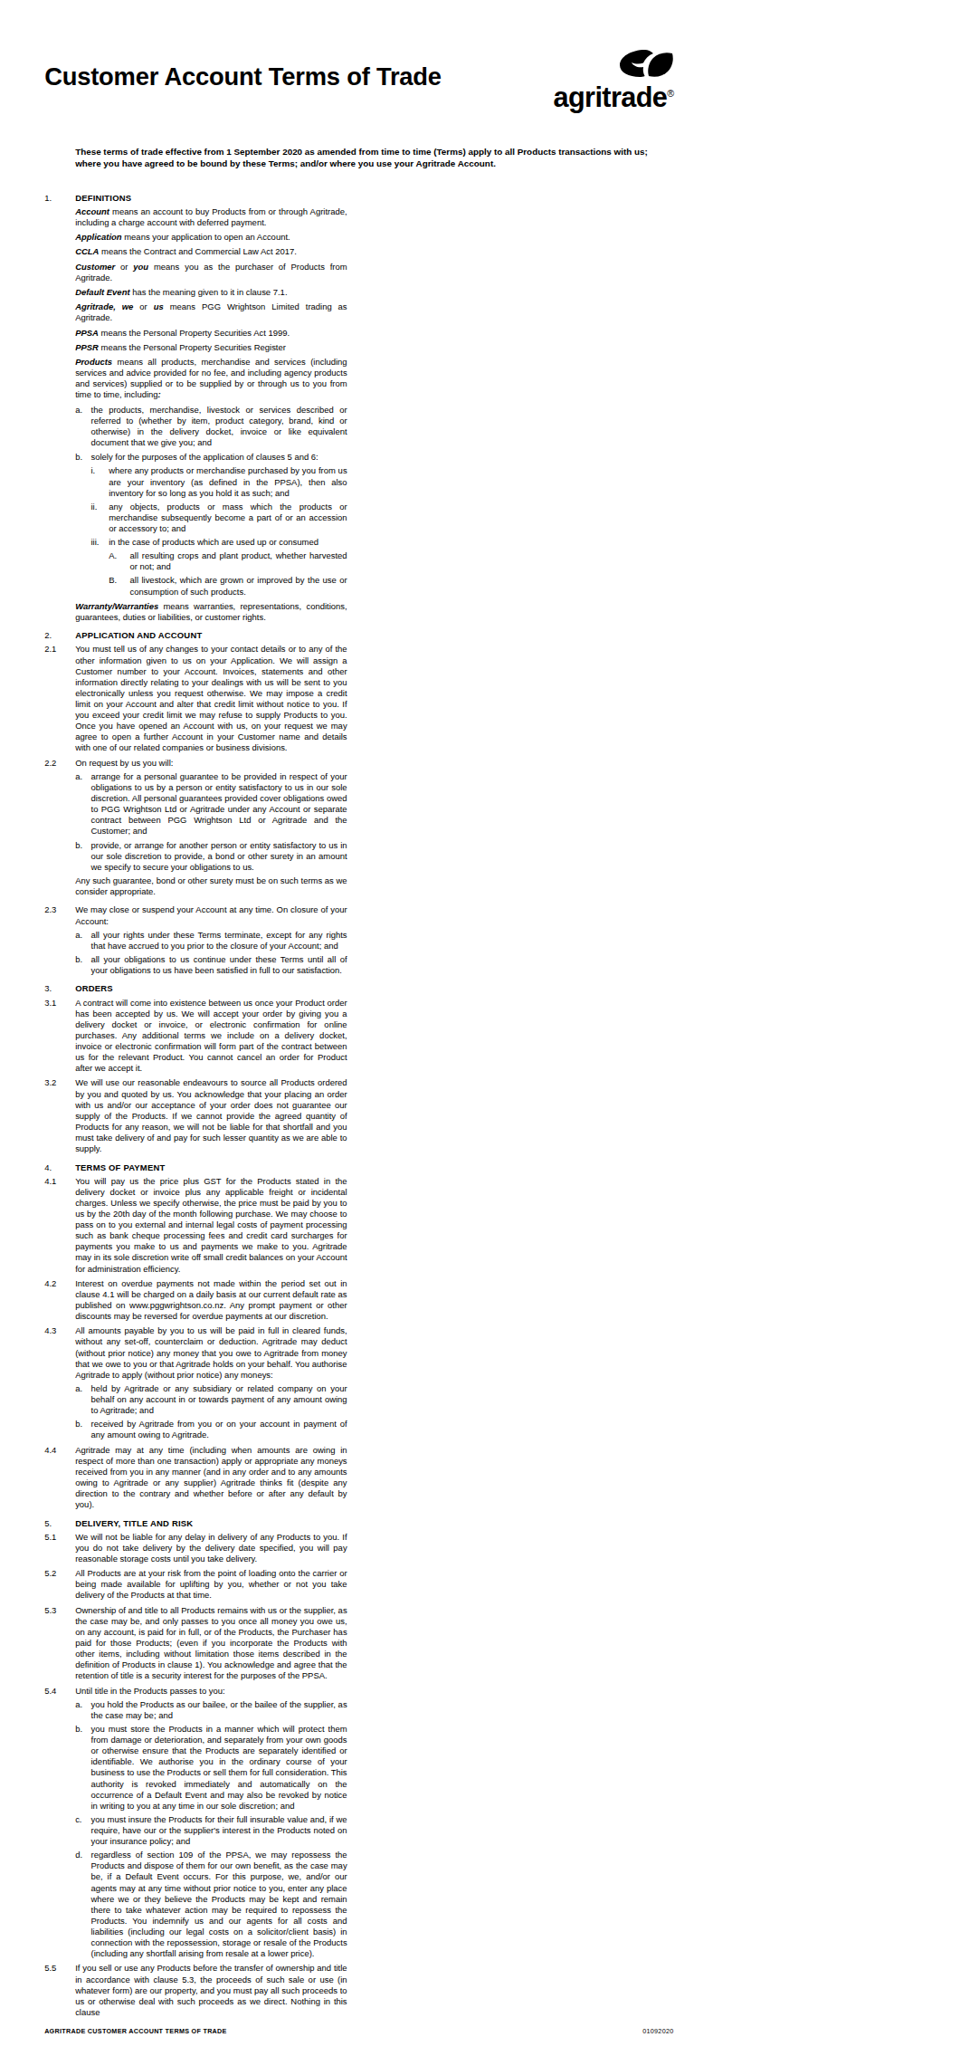Customer Account Terms of Trade
agritrade®
These terms of trade effective from 1 September 2020 as amended from time to time (Terms) apply to all Products transactions with us; where you have agreed to be bound by these Terms; and/or where you use your Agritrade Account.
1.
Definitions
Account means an account to buy Products from or through Agritrade, including a charge account with deferred payment.
Application means your application to open an Account.
CCLA means the Contract and Commercial Law Act 2017.
Customer or you means you as the purchaser of Products from Agritrade.
Default Event has the meaning given to it in clause 7.1.
Agritrade, we or us means PGG Wrightson Limited trading as Agritrade.
PPSA means the Personal Property Securities Act 1999.
PPSR means the Personal Property Securities Register
Products means all products, merchandise and services (including services and advice provided for no fee, and including agency products and services) supplied or to be supplied by or through us to you from time to time, including:
a.
the products, merchandise, livestock or services described or referred to (whether by item, product category, brand, kind or otherwise) in the delivery docket, invoice or like equivalent document that we give you; and
b.
solely for the purposes of the application of clauses 5 and 6:
i.
where any products or merchandise purchased by you from us are your inventory (as defined in the PPSA), then also inventory for so long as you hold it as such; and
ii.
any objects, products or mass which the products or merchandise subsequently become a part of or an accession or accessory to; and
iii.
in the case of products which are used up or consumed
A.
all resulting crops and plant product, whether harvested or not; and
B.
all livestock, which are grown or improved by the use or consumption of such products.
Warranty/Warranties means warranties, representations, conditions, guarantees, duties or liabilities, or customer rights.
2.
Application and Account
2.1
You must tell us of any changes to your contact details or to any of the other information given to us on your Application. We will assign a Customer number to your Account. Invoices, statements and other information directly relating to your dealings with us will be sent to you electronically unless you request otherwise. We may impose a credit limit on your Account and alter that credit limit without notice to you. If you exceed your credit limit we may refuse to supply Products to you. Once you have opened an Account with us, on your request we may agree to open a further Account in your Customer name and details with one of our related companies or business divisions.
2.2
On request by us you will:
a.
arrange for a personal guarantee to be provided in respect of your obligations to us by a person or entity satisfactory to us in our sole discretion. All personal guarantees provided cover obligations owed to PGG Wrightson Ltd or Agritrade under any Account or separate contract between PGG Wrightson Ltd or Agritrade and the Customer; and
b.
provide, or arrange for another person or entity satisfactory to us in our sole discretion to provide, a bond or other surety in an amount we specify to secure your obligations to us.
Any such guarantee, bond or other surety must be on such terms as we consider appropriate.
2.3
We may close or suspend your Account at any time. On closure of your Account:
a.
all your rights under these Terms terminate, except for any rights that have accrued to you prior to the closure of your Account; and
b.
all your obligations to us continue under these Terms until all of your obligations to us have been satisfied in full to our satisfaction.
3.
Orders
3.1
A contract will come into existence between us once your Product order has been accepted by us. We will accept your order by giving you a delivery docket or invoice, or electronic confirmation for online purchases. Any additional terms we include on a delivery docket, invoice or electronic confirmation will form part of the contract between us for the relevant Product. You cannot cancel an order for Product after we accept it.
3.2
We will use our reasonable endeavours to source all Products ordered by you and quoted by us. You acknowledge that your placing an order with us and/or our acceptance of your order does not guarantee our supply of the Products. If we cannot provide the agreed quantity of Products for any reason, we will not be liable for that shortfall and you must take delivery of and pay for such lesser quantity as we are able to supply.
4.
Terms of Payment
4.1
You will pay us the price plus GST for the Products stated in the delivery docket or invoice plus any applicable freight or incidental charges. Unless we specify otherwise, the price must be paid by you to us by the 20th day of the month following purchase. We may choose to pass on to you external and internal legal costs of payment processing such as bank cheque processing fees and credit card surcharges for payments you make to us and payments we make to you. Agritrade may in its sole discretion write off small credit balances on your Account for administration efficiency.
4.2
Interest on overdue payments not made within the period set out in clause 4.1 will be charged on a daily basis at our current default rate as published on www.pggwrightson.co.nz. Any prompt payment or other discounts may be reversed for overdue payments at our discretion.
4.3
All amounts payable by you to us will be paid in full in cleared funds, without any set-off, counterclaim or deduction. Agritrade may deduct (without prior notice) any money that you owe to Agritrade from money that we owe to you or that Agritrade holds on your behalf. You authorise Agritrade to apply (without prior notice) any moneys:
a.
held by Agritrade or any subsidiary or related company on your behalf on any account in or towards payment of any amount owing to Agritrade; and
b.
received by Agritrade from you or on your account in payment of any amount owing to Agritrade.
4.4
Agritrade may at any time (including when amounts are owing in respect of more than one transaction) apply or appropriate any moneys received from you in any manner (and in any order and to any amounts owing to Agritrade or any supplier) Agritrade thinks fit (despite any direction to the contrary and whether before or after any default by you).
5.
Delivery, Title and Risk
5.1
We will not be liable for any delay in delivery of any Products to you. If you do not take delivery by the delivery date specified, you will pay reasonable storage costs until you take delivery.
5.2
All Products are at your risk from the point of loading onto the carrier or being made available for uplifting by you, whether or not you take delivery of the Products at that time.
5.3
Ownership of and title to all Products remains with us or the supplier, as the case may be, and only passes to you once all money you owe us, on any account, is paid for in full, or of the Products, the Purchaser has paid for those Products; (even if you incorporate the Products with other items, including without limitation those items described in the definition of Products in clause 1). You acknowledge and agree that the retention of title is a security interest for the purposes of the PPSA.
5.4
Until title in the Products passes to you:
a.
you hold the Products as our bailee, or the bailee of the supplier, as the case may be; and
b.
you must store the Products in a manner which will protect them from damage or deterioration, and separately from your own goods or otherwise ensure that the Products are separately identified or identifiable. We authorise you in the ordinary course of your business to use the Products or sell them for full consideration. This authority is revoked immediately and automatically on the occurrence of a Default Event and may also be revoked by notice in writing to you at any time in our sole discretion; and
c.
you must insure the Products for their full insurable value and, if we require, have our or the supplier's interest in the Products noted on your insurance policy; and
d.
regardless of section 109 of the PPSA, we may repossess the Products and dispose of them for our own benefit, as the case may be, if a Default Event occurs. For this purpose, we, and/or our agents may at any time without prior notice to you, enter any place where we or they believe the Products may be kept and remain there to take whatever action may be required to repossess the Products. You indemnify us and our agents for all costs and liabilities (including our legal costs on a solicitor/client basis) in connection with the repossession, storage or resale of the Products (including any shortfall arising from resale at a lower price).
5.5
If you sell or use any Products before the transfer of ownership and title in accordance with clause 5.3, the proceeds of such sale or use (in whatever form) are our property, and you must pay all such proceeds to us or otherwise deal with such proceeds as we direct. Nothing in this clause
AGRITRADE CUSTOMER ACCOUNT TERMS OF TRADE
01092020